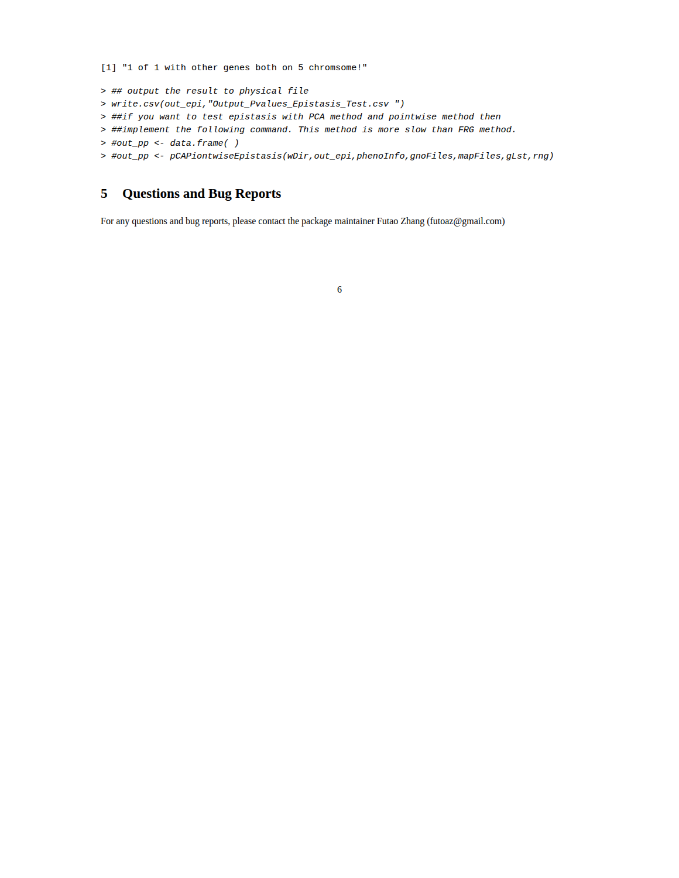[1] "1 of 1 with other genes both on 5 chromsome!"
> ## output the result to physical file
> write.csv(out_epi,"Output_Pvalues_Epistasis_Test.csv ")
> ##if you want to test epistasis with PCA method and pointwise method then
> ##implement the following command. This method is more slow than FRG method.
> #out_pp <- data.frame( )
> #out_pp <- pCAPiontwiseEpistasis(wDir,out_epi,phenoInfo,gnoFiles,mapFiles,gLst,rng)
5 Questions and Bug Reports
For any questions and bug reports, please contact the package maintainer Futao Zhang (futoaz@gmail.com)
6